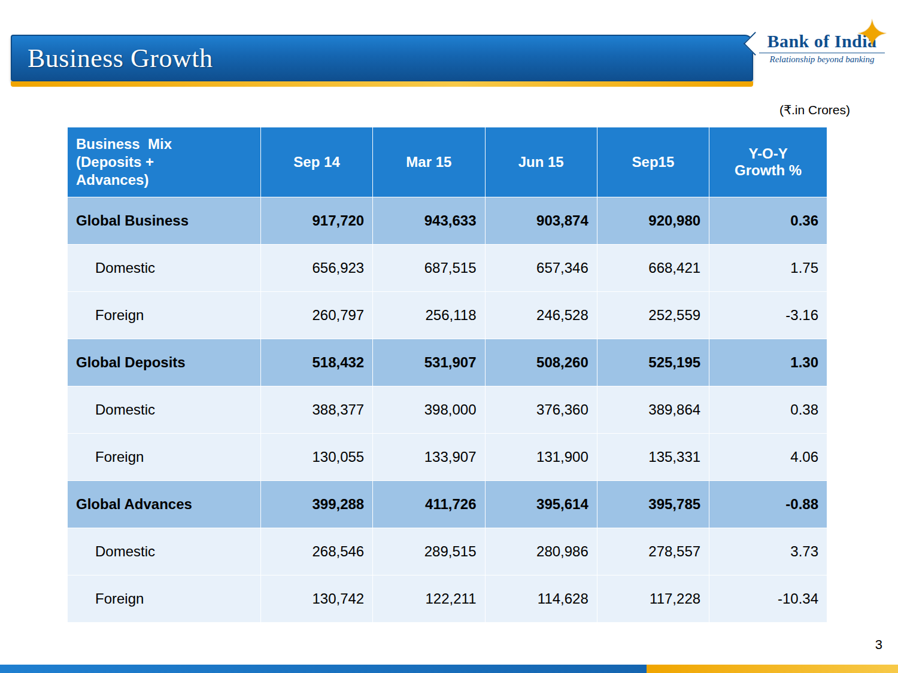Business Growth
✦
Bank of India
Relationship beyond banking
(₹.in Crores)
| Business Mix (Deposits + Advances) | Sep 14 | Mar 15 | Jun 15 | Sep15 | Y-O-Y Growth % |
| --- | --- | --- | --- | --- | --- |
| Global Business | 917,720 | 943,633 | 903,874 | 920,980 | 0.36 |
| Domestic | 656,923 | 687,515 | 657,346 | 668,421 | 1.75 |
| Foreign | 260,797 | 256,118 | 246,528 | 252,559 | -3.16 |
| Global Deposits | 518,432 | 531,907 | 508,260 | 525,195 | 1.30 |
| Domestic | 388,377 | 398,000 | 376,360 | 389,864 | 0.38 |
| Foreign | 130,055 | 133,907 | 131,900 | 135,331 | 4.06 |
| Global Advances | 399,288 | 411,726 | 395,614 | 395,785 | -0.88 |
| Domestic | 268,546 | 289,515 | 280,986 | 278,557 | 3.73 |
| Foreign | 130,742 | 122,211 | 114,628 | 117,228 | -10.34 |
3